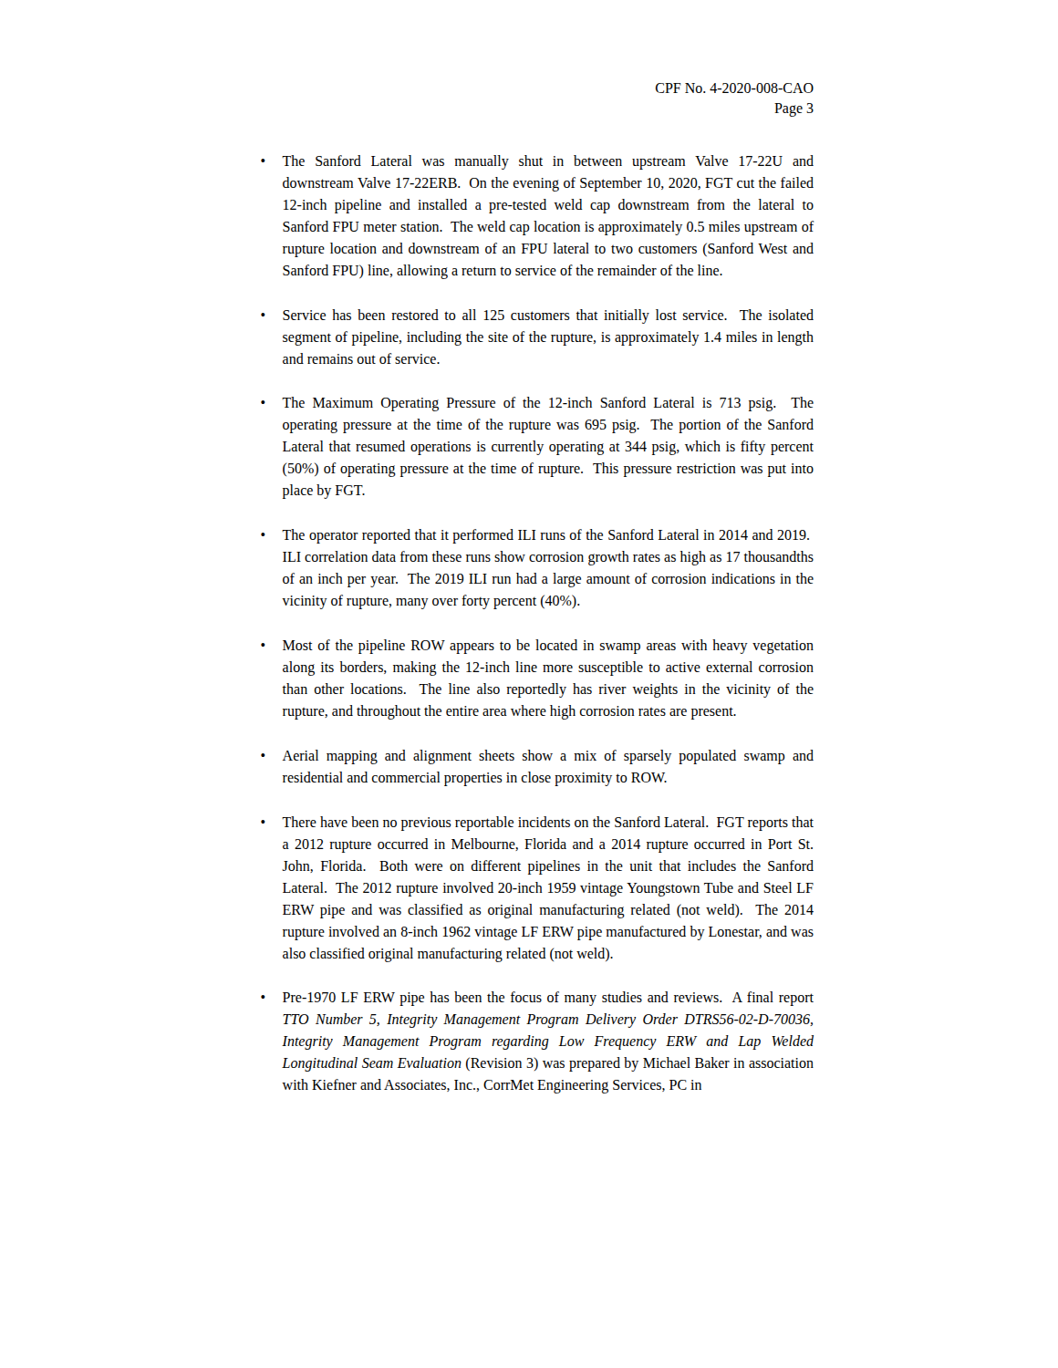CPF No. 4-2020-008-CAO Page 3
The Sanford Lateral was manually shut in between upstream Valve 17-22U and downstream Valve 17-22ERB. On the evening of September 10, 2020, FGT cut the failed 12-inch pipeline and installed a pre-tested weld cap downstream from the lateral to Sanford FPU meter station. The weld cap location is approximately 0.5 miles upstream of rupture location and downstream of an FPU lateral to two customers (Sanford West and Sanford FPU) line, allowing a return to service of the remainder of the line.
Service has been restored to all 125 customers that initially lost service. The isolated segment of pipeline, including the site of the rupture, is approximately 1.4 miles in length and remains out of service.
The Maximum Operating Pressure of the 12-inch Sanford Lateral is 713 psig. The operating pressure at the time of the rupture was 695 psig. The portion of the Sanford Lateral that resumed operations is currently operating at 344 psig, which is fifty percent (50%) of operating pressure at the time of rupture. This pressure restriction was put into place by FGT.
The operator reported that it performed ILI runs of the Sanford Lateral in 2014 and 2019. ILI correlation data from these runs show corrosion growth rates as high as 17 thousandths of an inch per year. The 2019 ILI run had a large amount of corrosion indications in the vicinity of rupture, many over forty percent (40%).
Most of the pipeline ROW appears to be located in swamp areas with heavy vegetation along its borders, making the 12-inch line more susceptible to active external corrosion than other locations. The line also reportedly has river weights in the vicinity of the rupture, and throughout the entire area where high corrosion rates are present.
Aerial mapping and alignment sheets show a mix of sparsely populated swamp and residential and commercial properties in close proximity to ROW.
There have been no previous reportable incidents on the Sanford Lateral. FGT reports that a 2012 rupture occurred in Melbourne, Florida and a 2014 rupture occurred in Port St. John, Florida. Both were on different pipelines in the unit that includes the Sanford Lateral. The 2012 rupture involved 20-inch 1959 vintage Youngstown Tube and Steel LF ERW pipe and was classified as original manufacturing related (not weld). The 2014 rupture involved an 8-inch 1962 vintage LF ERW pipe manufactured by Lonestar, and was also classified original manufacturing related (not weld).
Pre-1970 LF ERW pipe has been the focus of many studies and reviews. A final report TTO Number 5, Integrity Management Program Delivery Order DTRS56-02-D-70036, Integrity Management Program regarding Low Frequency ERW and Lap Welded Longitudinal Seam Evaluation (Revision 3) was prepared by Michael Baker in association with Kiefner and Associates, Inc., CorrMet Engineering Services, PC in